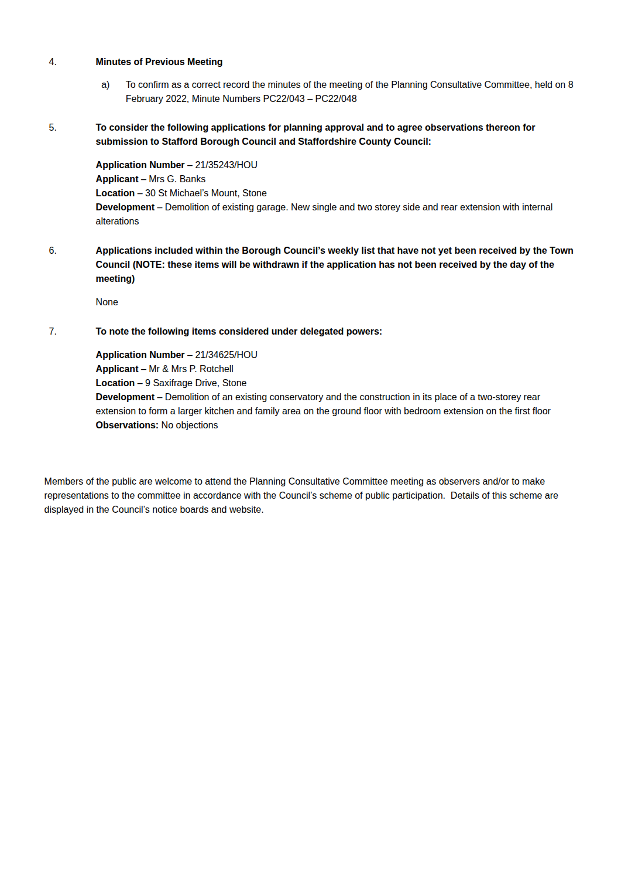4. Minutes of Previous Meeting
a) To confirm as a correct record the minutes of the meeting of the Planning Consultative Committee, held on 8 February 2022, Minute Numbers PC22/043 – PC22/048
5. To consider the following applications for planning approval and to agree observations thereon for submission to Stafford Borough Council and Staffordshire County Council:
Application Number – 21/35243/HOU
Applicant – Mrs G. Banks
Location – 30 St Michael’s Mount, Stone
Development – Demolition of existing garage. New single and two storey side and rear extension with internal alterations
6. Applications included within the Borough Council’s weekly list that have not yet been received by the Town Council (NOTE: these items will be withdrawn if the application has not been received by the day of the meeting)
None
7. To note the following items considered under delegated powers:
Application Number – 21/34625/HOU
Applicant – Mr & Mrs P. Rotchell
Location – 9 Saxifrage Drive, Stone
Development – Demolition of an existing conservatory and the construction in its place of a two-storey rear extension to form a larger kitchen and family area on the ground floor with bedroom extension on the first floor
Observations: No objections
Members of the public are welcome to attend the Planning Consultative Committee meeting as observers and/or to make representations to the committee in accordance with the Council’s scheme of public participation. Details of this scheme are displayed in the Council’s notice boards and website.